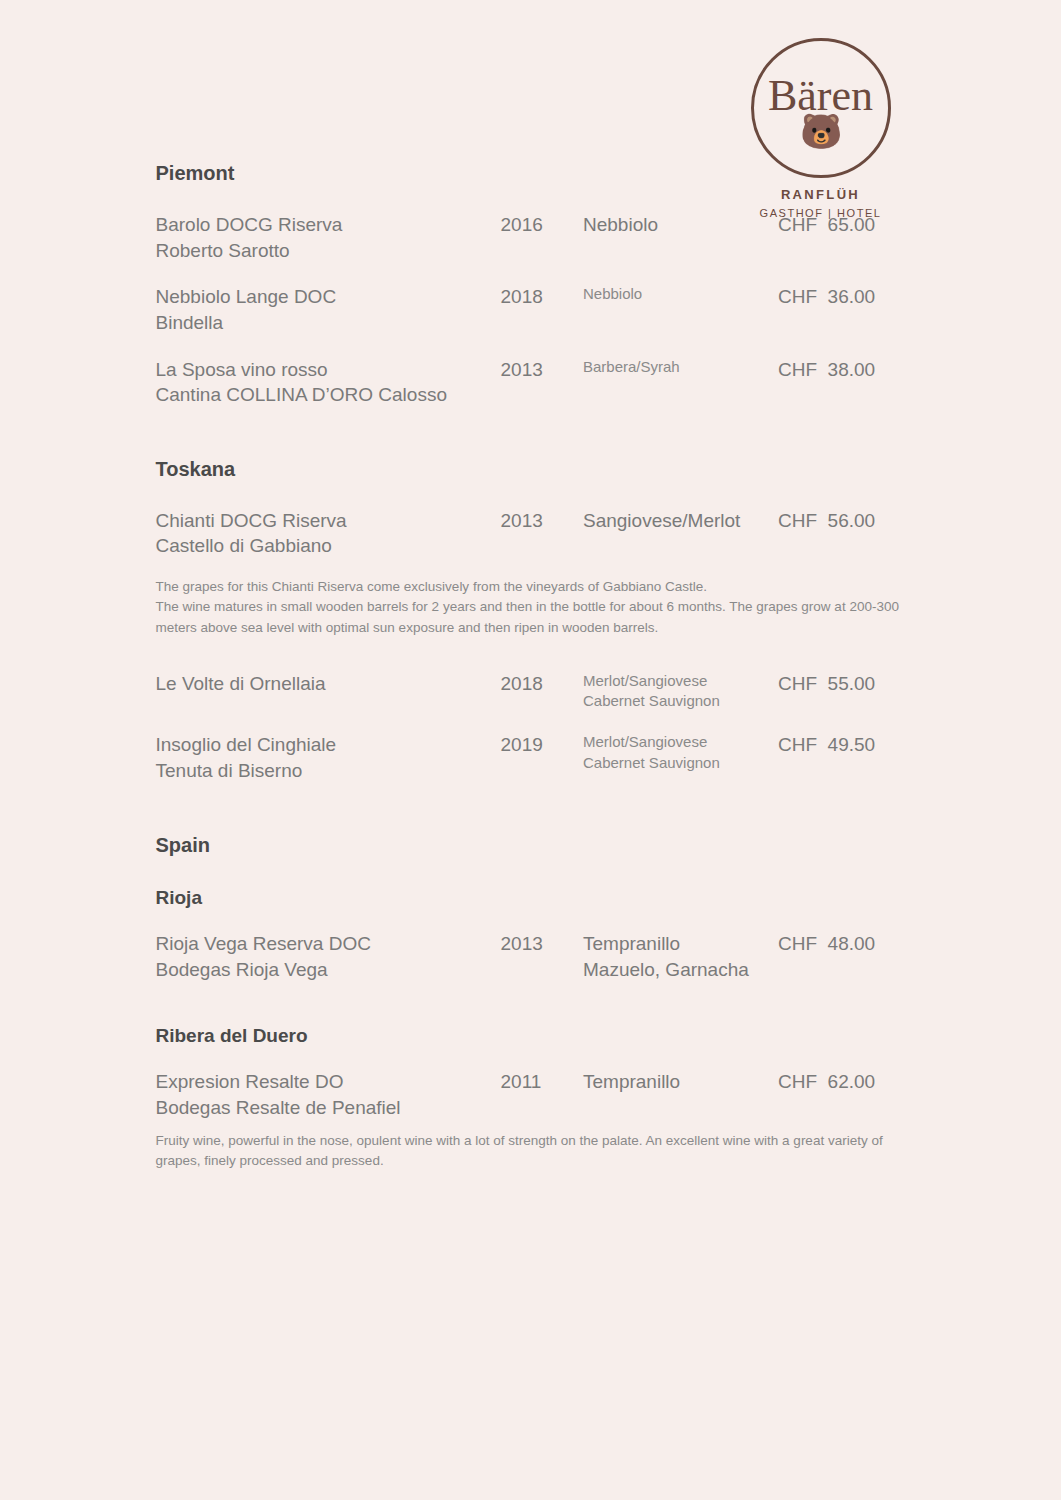Bären
🐻
RANFLÜH
GASTHOF | HOTEL
Piemont
| Barolo DOCG Riserva Roberto Sarotto | 2016 | Nebbiolo | CHF 65.00 |
| Nebbiolo Lange DOC Bindella | 2018 | Nebbiolo | CHF 36.00 |
| La Sposa vino rosso Cantina COLLINA D’ORO Calosso | 2013 | Barbera/Syrah | CHF 38.00 |
Toskana
| Chianti DOCG Riserva Castello di Gabbiano | 2013 | Sangiovese/Merlot | CHF 56.00 |
The grapes for this Chianti Riserva come exclusively from the vineyards of Gabbiano Castle.
The wine matures in small wooden barrels for 2 years and then in the bottle for about 6 months. The grapes grow at 200-300 meters above sea level with optimal sun exposure and then ripen in wooden barrels.
| Le Volte di Ornellaia | 2018 | Merlot/Sangiovese Cabernet Sauvignon | CHF 55.00 |
| Insoglio del Cinghiale Tenuta di Biserno | 2019 | Merlot/Sangiovese Cabernet Sauvignon | CHF 49.50 |
Spain
Rioja
| Rioja Vega Reserva DOC Bodegas Rioja Vega | 2013 | Tempranillo Mazuelo, Garnacha | CHF 48.00 |
Ribera del Duero
| Expresion Resalte DO Bodegas Resalte de Penafiel | 2011 | Tempranillo | CHF 62.00 |
Fruity wine, powerful in the nose, opulent wine with a lot of strength on the palate. An excellent wine with a great variety of grapes, finely processed and pressed.